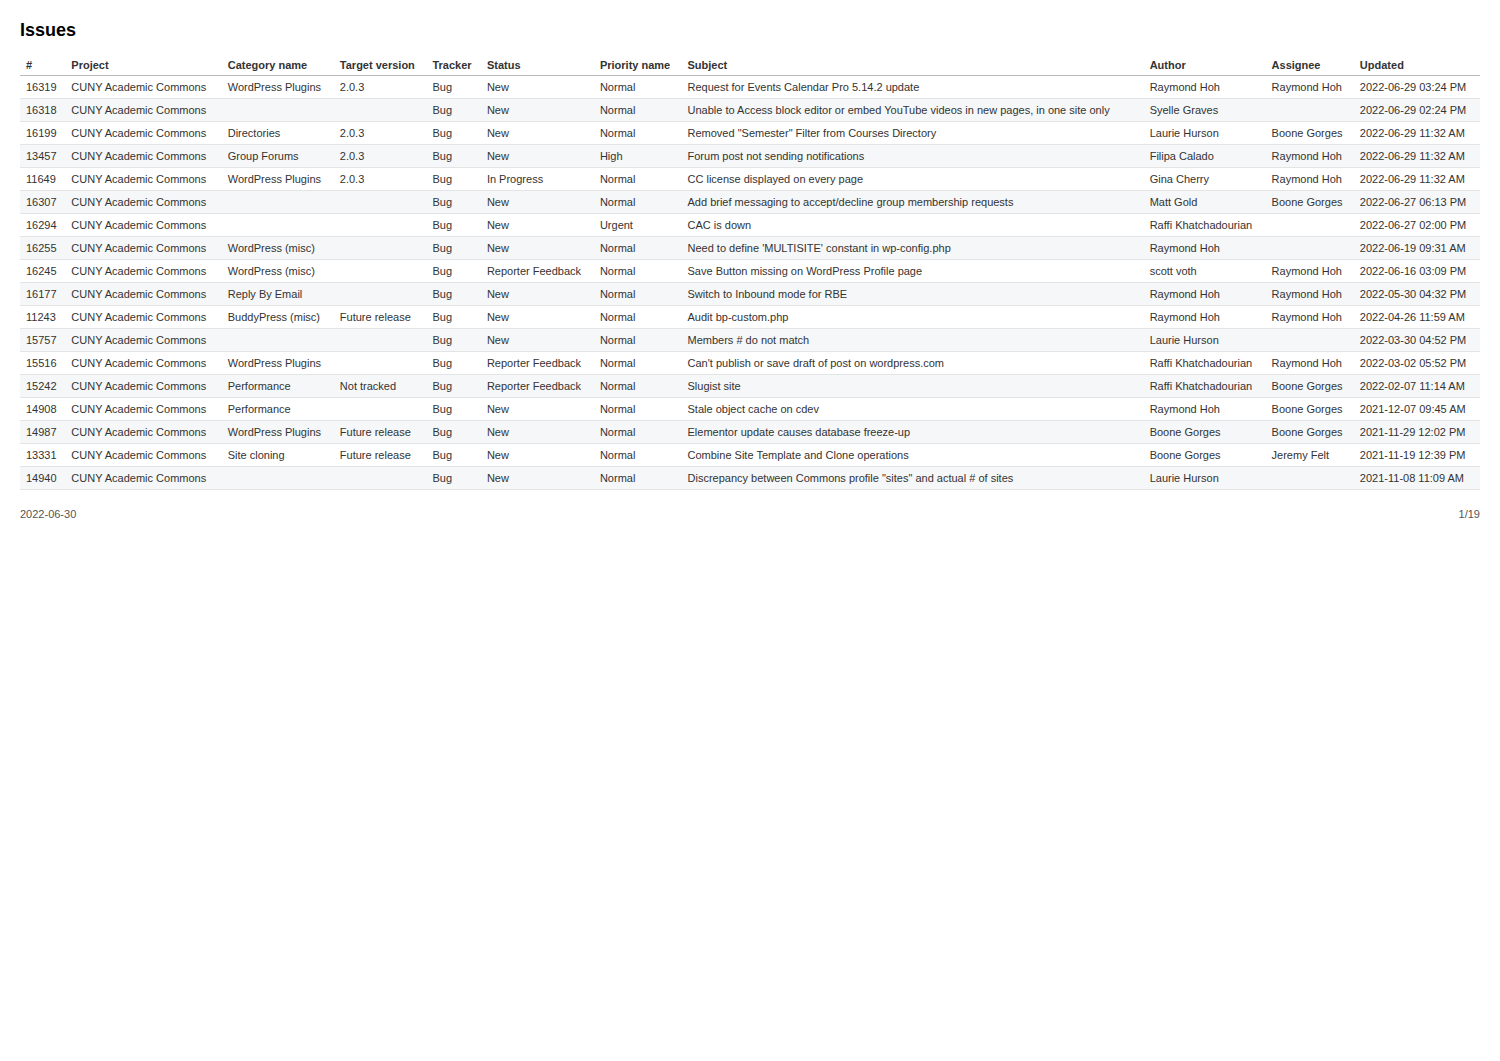Issues
| # | Project | Category name | Target version | Tracker | Status | Priority name | Subject | Author | Assignee | Updated |
| --- | --- | --- | --- | --- | --- | --- | --- | --- | --- | --- |
| 16319 | CUNY Academic Commons | WordPress Plugins | 2.0.3 | Bug | New | Normal | Request for Events Calendar Pro 5.14.2 update | Raymond Hoh | Raymond Hoh | 2022-06-29 03:24 PM |
| 16318 | CUNY Academic Commons | | | Bug | New | Normal | Unable to Access block editor or embed YouTube videos in new pages, in one site only | Syelle Graves | | 2022-06-29 02:24 PM |
| 16199 | CUNY Academic Commons | Directories | 2.0.3 | Bug | New | Normal | Removed "Semester" Filter from Courses Directory | Laurie Hurson | Boone Gorges | 2022-06-29 11:32 AM |
| 13457 | CUNY Academic Commons | Group Forums | 2.0.3 | Bug | New | High | Forum post not sending notifications | Filipa Calado | Raymond Hoh | 2022-06-29 11:32 AM |
| 11649 | CUNY Academic Commons | WordPress Plugins | 2.0.3 | Bug | In Progress | Normal | CC license displayed on every page | Gina Cherry | Raymond Hoh | 2022-06-29 11:32 AM |
| 16307 | CUNY Academic Commons | | | Bug | New | Normal | Add brief messaging to accept/decline group membership requests | Matt Gold | Boone Gorges | 2022-06-27 06:13 PM |
| 16294 | CUNY Academic Commons | | | Bug | New | Urgent | CAC is down | Raffi Khatchadourian | | 2022-06-27 02:00 PM |
| 16255 | CUNY Academic Commons | WordPress (misc) | | Bug | New | Normal | Need to define 'MULTISITE' constant in wp-config.php | Raymond Hoh | | 2022-06-19 09:31 AM |
| 16245 | CUNY Academic Commons | WordPress (misc) | | Bug | Reporter Feedback | Normal | Save Button missing on WordPress Profile page | scott voth | Raymond Hoh | 2022-06-16 03:09 PM |
| 16177 | CUNY Academic Commons | Reply By Email | | Bug | New | Normal | Switch to Inbound mode for RBE | Raymond Hoh | Raymond Hoh | 2022-05-30 04:32 PM |
| 11243 | CUNY Academic Commons | BuddyPress (misc) | Future release | Bug | New | Normal | Audit bp-custom.php | Raymond Hoh | Raymond Hoh | 2022-04-26 11:59 AM |
| 15757 | CUNY Academic Commons | | | Bug | New | Normal | Members # do not match | Laurie Hurson | | 2022-03-30 04:52 PM |
| 15516 | CUNY Academic Commons | WordPress Plugins | | Bug | Reporter Feedback | Normal | Can't publish or save draft of post on wordpress.com | Raffi Khatchadourian | Raymond Hoh | 2022-03-02 05:52 PM |
| 15242 | CUNY Academic Commons | Performance | Not tracked | Bug | Reporter Feedback | Normal | Slugist site | Raffi Khatchadourian | Boone Gorges | 2022-02-07 11:14 AM |
| 14908 | CUNY Academic Commons | Performance | | Bug | New | Normal | Stale object cache on cdev | Raymond Hoh | Boone Gorges | 2021-12-07 09:45 AM |
| 14987 | CUNY Academic Commons | WordPress Plugins | Future release | Bug | New | Normal | Elementor update causes database freeze-up | Boone Gorges | Boone Gorges | 2021-11-29 12:02 PM |
| 13331 | CUNY Academic Commons | Site cloning | Future release | Bug | New | Normal | Combine Site Template and Clone operations | Boone Gorges | Jeremy Felt | 2021-11-19 12:39 PM |
| 14940 | CUNY Academic Commons | | | Bug | New | Normal | Discrepancy between Commons profile "sites" and actual # of sites | Laurie Hurson | | 2021-11-08 11:09 AM |
2022-06-30 1/19